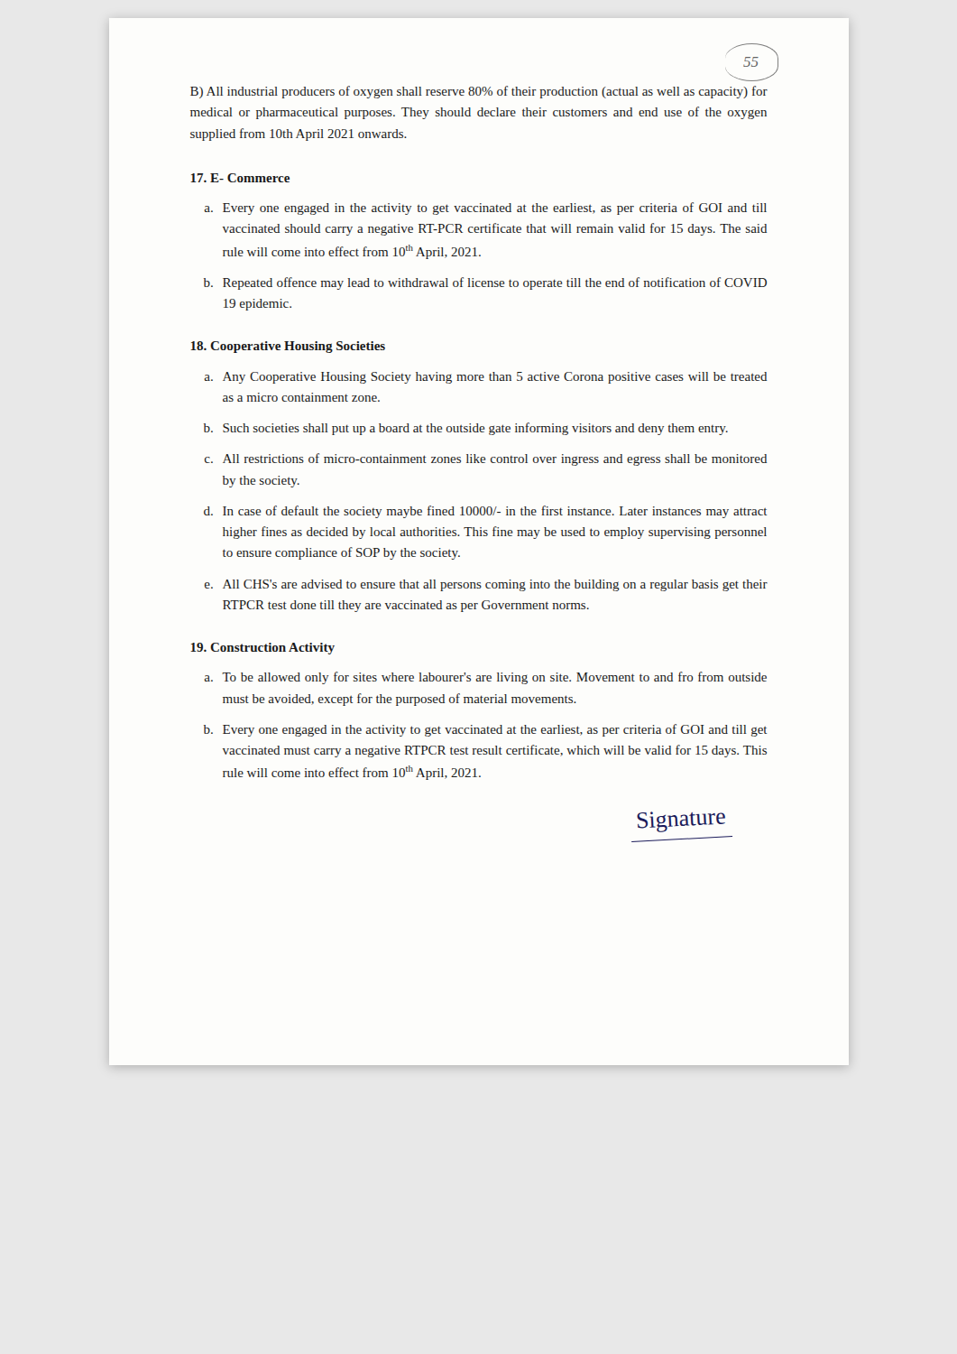55
B) All industrial producers of oxygen shall reserve 80% of their production (actual as well as capacity) for medical or pharmaceutical purposes. They should declare their customers and end use of the oxygen supplied from 10th April 2021 onwards.
17. E- Commerce
Every one engaged in the activity to get vaccinated at the earliest, as per criteria of GOI and till vaccinated should carry a negative RT-PCR certificate that will remain valid for 15 days. The said rule will come into effect from 10th April, 2021.
Repeated offence may lead to withdrawal of license to operate till the end of notification of COVID 19 epidemic.
18. Cooperative Housing Societies
Any Cooperative Housing Society having more than 5 active Corona positive cases will be treated as a micro containment zone.
Such societies shall put up a board at the outside gate informing visitors and deny them entry.
All restrictions of micro-containment zones like control over ingress and egress shall be monitored by the society.
In case of default the society maybe fined 10000/- in the first instance. Later instances may attract higher fines as decided by local authorities. This fine may be used to employ supervising personnel to ensure compliance of SOP by the society.
All CHS's are advised to ensure that all persons coming into the building on a regular basis get their RTPCR test done till they are vaccinated as per Government norms.
19. Construction Activity
To be allowed only for sites where labourer's are living on site. Movement to and fro from outside must be avoided, except for the purposed of material movements.
Every one engaged in the activity to get vaccinated at the earliest, as per criteria of GOI and till get vaccinated must carry a negative RTPCR test result certificate, which will be valid for 15 days. This rule will come into effect from 10th April, 2021.
Signature